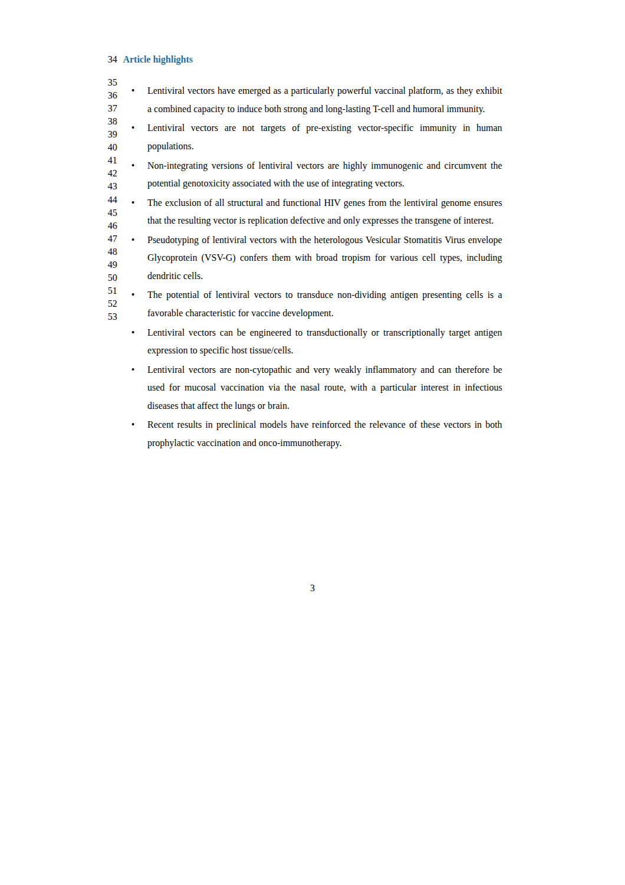34
35
36
37
38
39
40
41
42
43
44
45
46
47
48
49
50
51
52
53
Article highlights
Lentiviral vectors have emerged as a particularly powerful vaccinal platform, as they exhibit a combined capacity to induce both strong and long-lasting T-cell and humoral immunity.
Lentiviral vectors are not targets of pre-existing vector-specific immunity in human populations.
Non-integrating versions of lentiviral vectors are highly immunogenic and circumvent the potential genotoxicity associated with the use of integrating vectors.
The exclusion of all structural and functional HIV genes from the lentiviral genome ensures that the resulting vector is replication defective and only expresses the transgene of interest.
Pseudotyping of lentiviral vectors with the heterologous Vesicular Stomatitis Virus envelope Glycoprotein (VSV-G) confers them with broad tropism for various cell types, including dendritic cells.
The potential of lentiviral vectors to transduce non-dividing antigen presenting cells is a favorable characteristic for vaccine development.
Lentiviral vectors can be engineered to transductionally or transcriptionally target antigen expression to specific host tissue/cells.
Lentiviral vectors are non-cytopathic and very weakly inflammatory and can therefore be used for mucosal vaccination via the nasal route, with a particular interest in infectious diseases that affect the lungs or brain.
Recent results in preclinical models have reinforced the relevance of these vectors in both prophylactic vaccination and onco-immunotherapy.
3